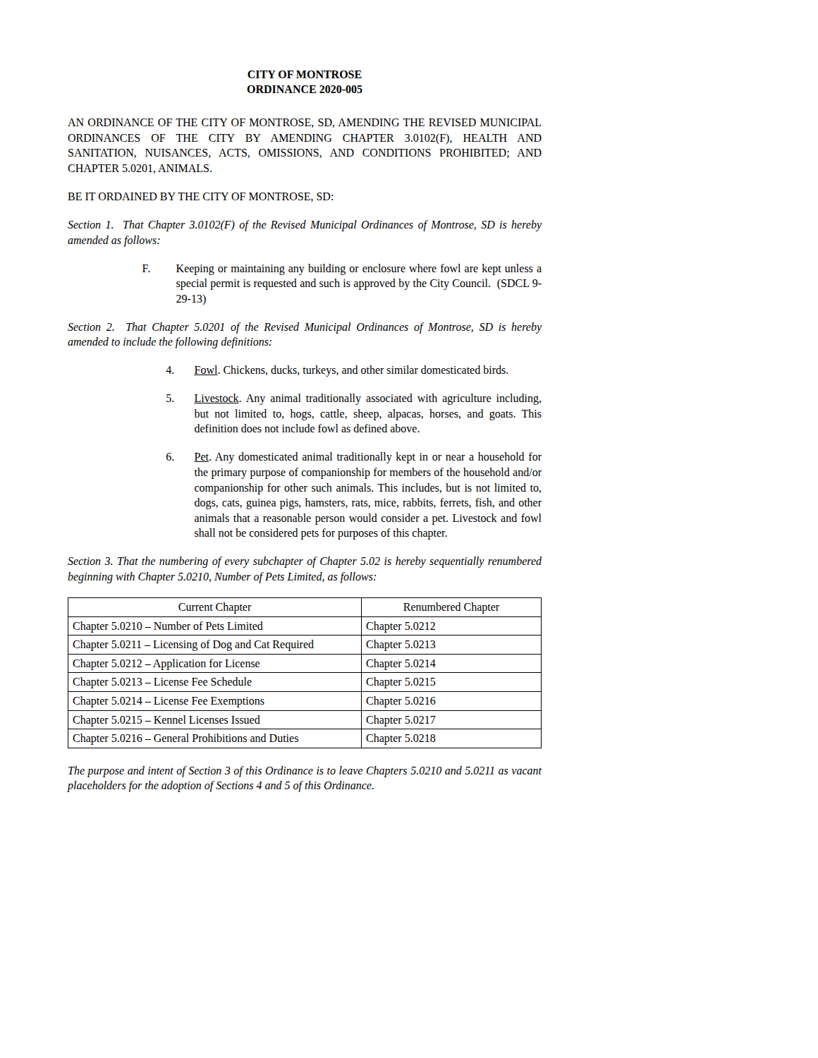CITY OF MONTROSE
ORDINANCE 2020-005
AN ORDINANCE OF THE CITY OF MONTROSE, SD, AMENDING THE REVISED MUNICIPAL ORDINANCES OF THE CITY BY AMENDING CHAPTER 3.0102(F), HEALTH AND SANITATION, NUISANCES, ACTS, OMISSIONS, AND CONDITIONS PROHIBITED; AND CHAPTER 5.0201, ANIMALS.
BE IT ORDAINED BY THE CITY OF MONTROSE, SD:
Section 1. That Chapter 3.0102(F) of the Revised Municipal Ordinances of Montrose, SD is hereby amended as follows:
F.
Keeping or maintaining any building or enclosure where fowl are kept unless a special permit is requested and such is approved by the City Council. (SDCL 9-29-13)
Section 2. That Chapter 5.0201 of the Revised Municipal Ordinances of Montrose, SD is hereby amended to include the following definitions:
4.
Fowl. Chickens, ducks, turkeys, and other similar domesticated birds.
5.
Livestock. Any animal traditionally associated with agriculture including, but not limited to, hogs, cattle, sheep, alpacas, horses, and goats. This definition does not include fowl as defined above.
6.
Pet. Any domesticated animal traditionally kept in or near a household for the primary purpose of companionship for members of the household and/or companionship for other such animals. This includes, but is not limited to, dogs, cats, guinea pigs, hamsters, rats, mice, rabbits, ferrets, fish, and other animals that a reasonable person would consider a pet. Livestock and fowl shall not be considered pets for purposes of this chapter.
Section 3. That the numbering of every subchapter of Chapter 5.02 is hereby sequentially renumbered beginning with Chapter 5.0210, Number of Pets Limited, as follows:
| Current Chapter | Renumbered Chapter |
| --- | --- |
| Chapter 5.0210 – Number of Pets Limited | Chapter 5.0212 |
| Chapter 5.0211 – Licensing of Dog and Cat Required | Chapter 5.0213 |
| Chapter 5.0212 – Application for License | Chapter 5.0214 |
| Chapter 5.0213 – License Fee Schedule | Chapter 5.0215 |
| Chapter 5.0214 – License Fee Exemptions | Chapter 5.0216 |
| Chapter 5.0215 – Kennel Licenses Issued | Chapter 5.0217 |
| Chapter 5.0216 – General Prohibitions and Duties | Chapter 5.0218 |
The purpose and intent of Section 3 of this Ordinance is to leave Chapters 5.0210 and 5.0211 as vacant placeholders for the adoption of Sections 4 and 5 of this Ordinance.